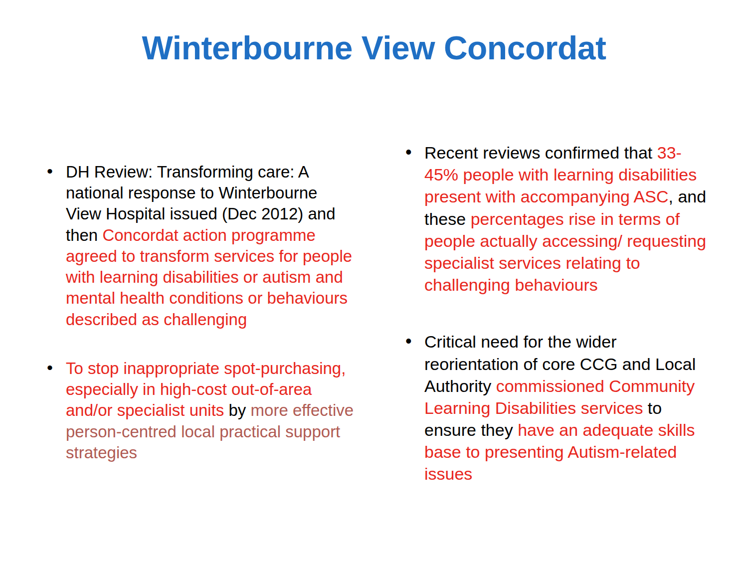Winterbourne View Concordat
DH Review: Transforming care: A national response to Winterbourne View Hospital issued (Dec 2012) and then Concordat action programme agreed to transform services for people with learning disabilities or autism and mental health conditions or behaviours described as challenging
To stop inappropriate spot-purchasing, especially in high-cost out-of-area and/or specialist units by more effective person-centred local practical support strategies
Recent reviews confirmed that 33-45% people with learning disabilities present with accompanying ASC, and these percentages rise in terms of people actually accessing/ requesting specialist services relating to challenging behaviours
Critical need for the wider reorientation of core CCG and Local Authority commissioned Community Learning Disabilities services to ensure they have an adequate skills base to presenting Autism-related issues